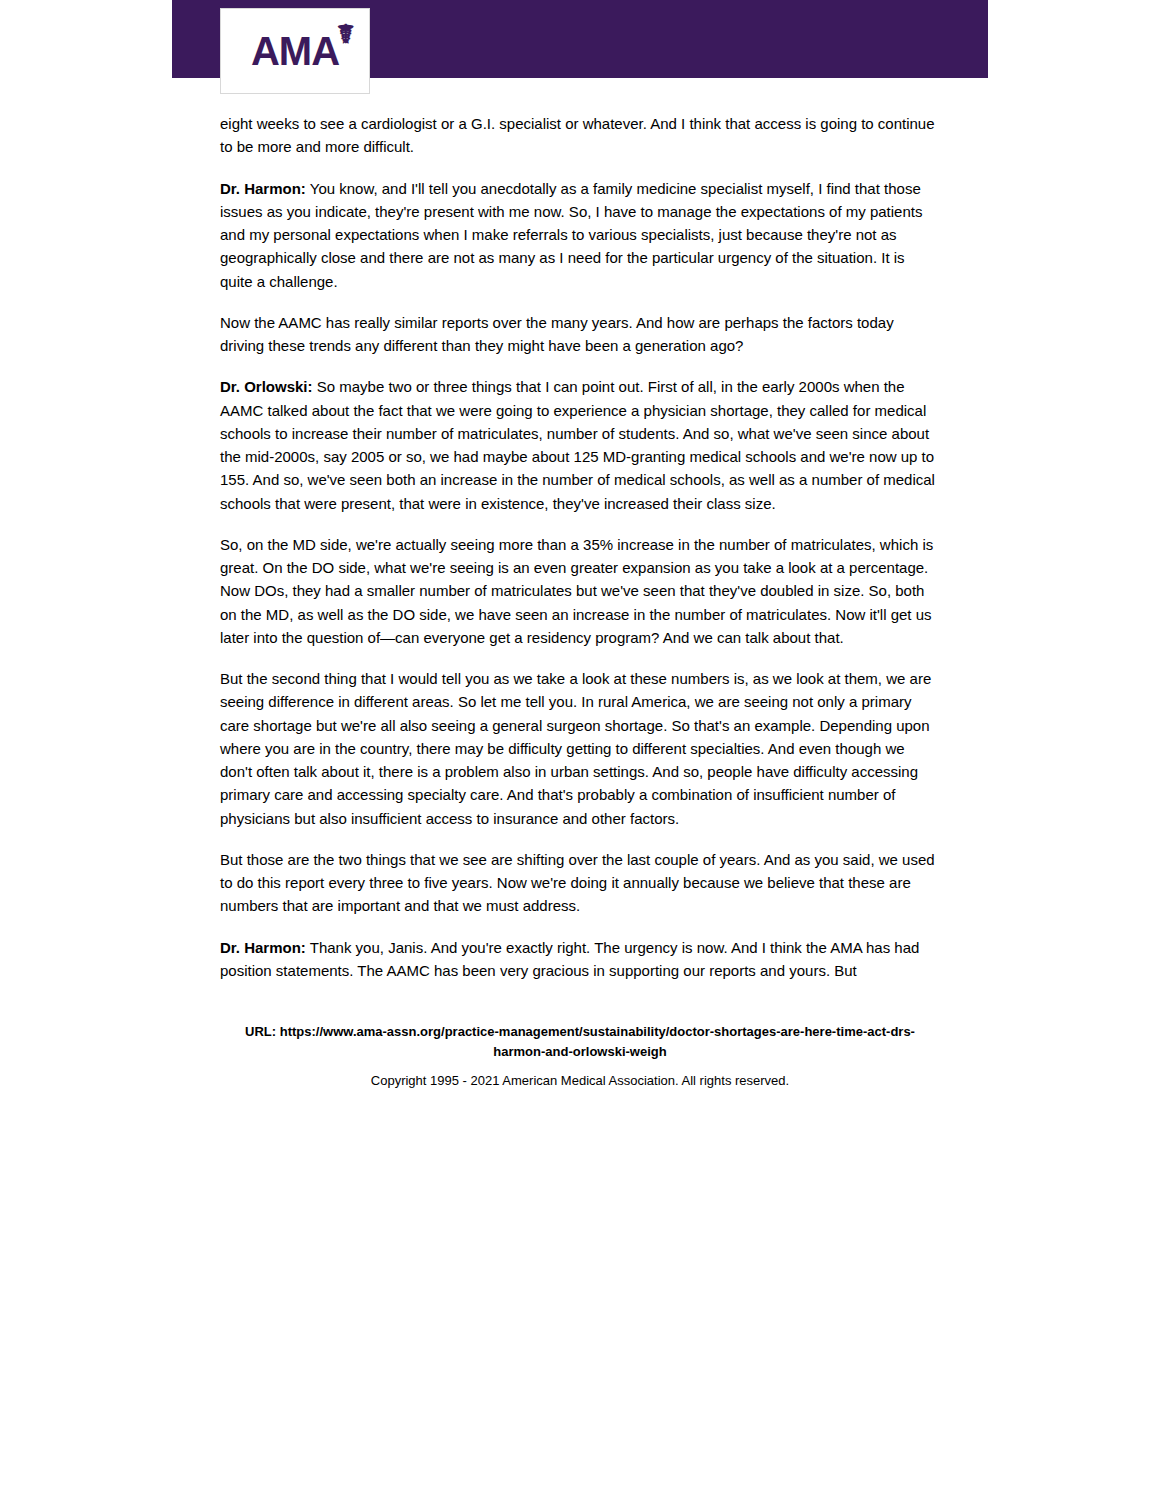AMA☤
eight weeks to see a cardiologist or a G.I. specialist or whatever. And I think that access is going to continue to be more and more difficult.
Dr. Harmon: You know, and I'll tell you anecdotally as a family medicine specialist myself, I find that those issues as you indicate, they're present with me now. So, I have to manage the expectations of my patients and my personal expectations when I make referrals to various specialists, just because they're not as geographically close and there are not as many as I need for the particular urgency of the situation. It is quite a challenge.
Now the AAMC has really similar reports over the many years. And how are perhaps the factors today driving these trends any different than they might have been a generation ago?
Dr. Orlowski: So maybe two or three things that I can point out. First of all, in the early 2000s when the AAMC talked about the fact that we were going to experience a physician shortage, they called for medical schools to increase their number of matriculates, number of students. And so, what we've seen since about the mid-2000s, say 2005 or so, we had maybe about 125 MD-granting medical schools and we're now up to 155. And so, we've seen both an increase in the number of medical schools, as well as a number of medical schools that were present, that were in existence, they've increased their class size.
So, on the MD side, we're actually seeing more than a 35% increase in the number of matriculates, which is great. On the DO side, what we're seeing is an even greater expansion as you take a look at a percentage. Now DOs, they had a smaller number of matriculates but we've seen that they've doubled in size. So, both on the MD, as well as the DO side, we have seen an increase in the number of matriculates. Now it'll get us later into the question of—can everyone get a residency program? And we can talk about that.
But the second thing that I would tell you as we take a look at these numbers is, as we look at them, we are seeing difference in different areas. So let me tell you. In rural America, we are seeing not only a primary care shortage but we're all also seeing a general surgeon shortage. So that's an example. Depending upon where you are in the country, there may be difficulty getting to different specialties. And even though we don't often talk about it, there is a problem also in urban settings. And so, people have difficulty accessing primary care and accessing specialty care. And that's probably a combination of insufficient number of physicians but also insufficient access to insurance and other factors.
But those are the two things that we see are shifting over the last couple of years. And as you said, we used to do this report every three to five years. Now we're doing it annually because we believe that these are numbers that are important and that we must address.
Dr. Harmon: Thank you, Janis. And you're exactly right. The urgency is now. And I think the AMA has had position statements. The AAMC has been very gracious in supporting our reports and yours. But
URL: https://www.ama-assn.org/practice-management/sustainability/doctor-shortages-are-here-time-act-drs-harmon-and-orlowski-weigh
Copyright 1995 - 2021 American Medical Association. All rights reserved.